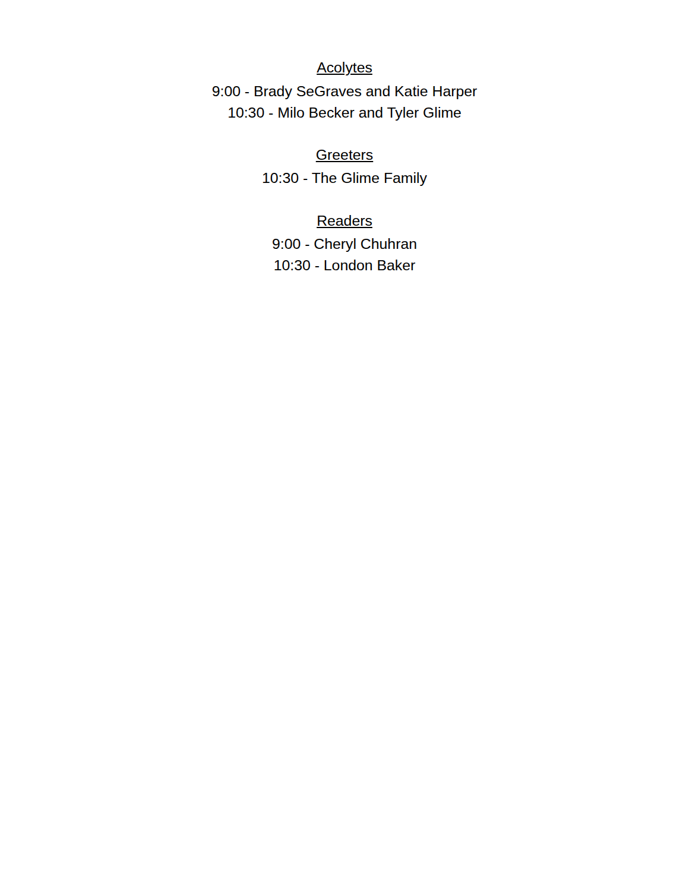Acolytes
9:00 - Brady SeGraves and Katie Harper
10:30 - Milo Becker and Tyler Glime
Greeters
10:30 - The Glime Family
Readers
9:00 - Cheryl Chuhran
10:30 - London Baker